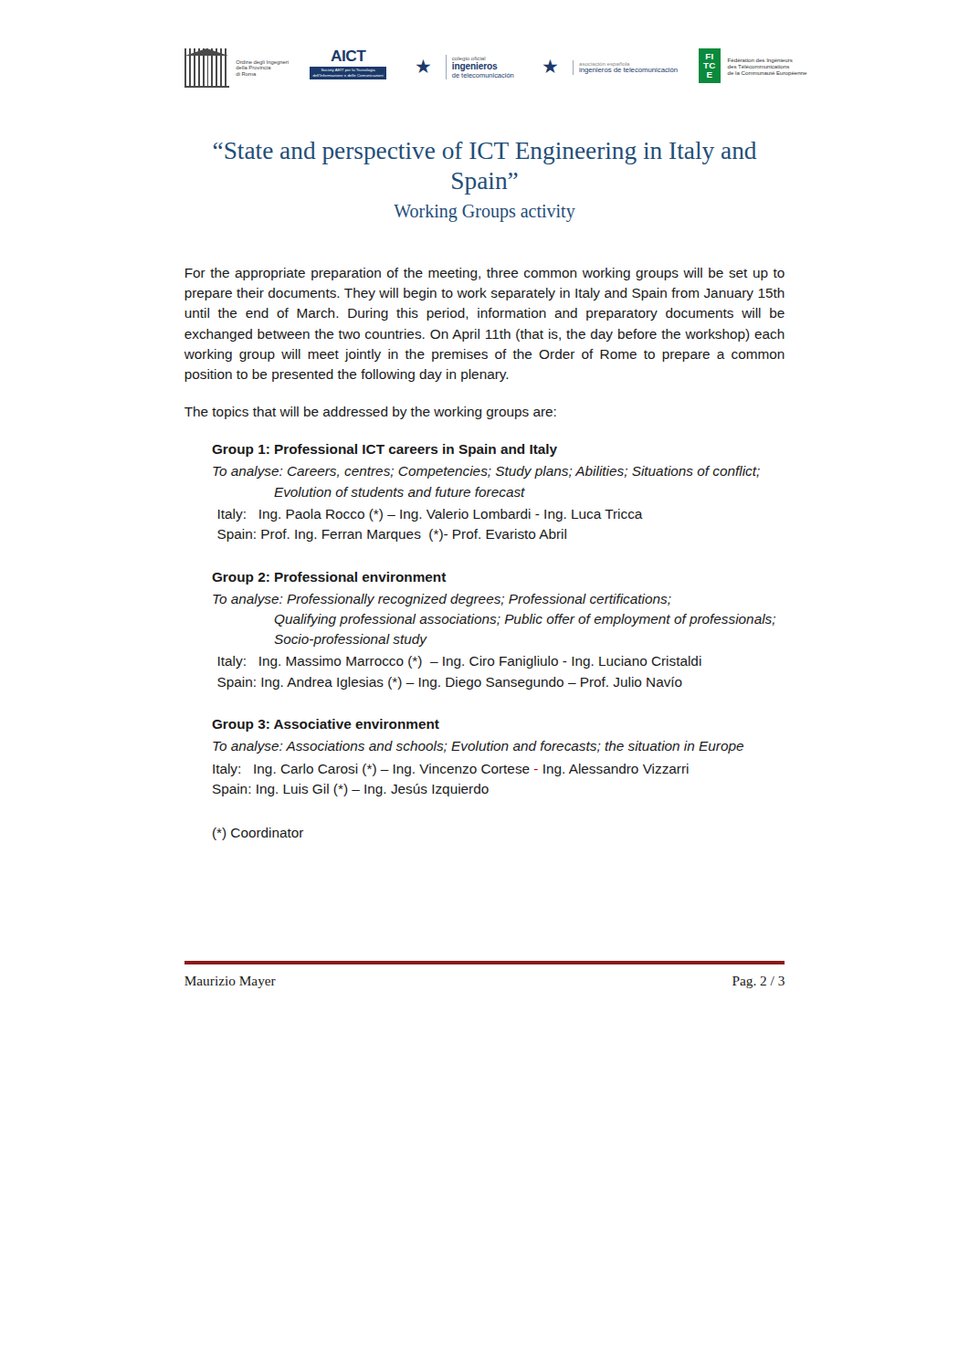Ordine degli Ingegneri
della Provincia
di Roma
AICT
Society AEIT per la Tecnologia
dell'Informazione e delle Comunicazioni
★
colegio oficial
ingenieros
de telecomunicación
★
asociación española
ingenieros de telecomunicación
FI
TC
E
Fédération des Ingénieurs
des Télécommunications
de la Communauté Européenne
“State and perspective of ICT Engineering in Italy and Spain”
Working Groups activity
For the appropriate preparation of the meeting, three common working groups will be set up to prepare their documents. They will begin to work separately in Italy and Spain from January 15th until the end of March. During this period, information and preparatory documents will be exchanged between the two countries. On April 11th (that is, the day before the workshop) each working group will meet jointly in the premises of the Order of Rome to prepare a common position to be presented the following day in plenary.
The topics that will be addressed by the working groups are:
Group 1: Professional ICT careers in Spain and Italy
To analyse: Careers, centres; Competencies; Study plans; Abilities; Situations of conflict; Evolution of students and future forecast
Italy: Ing. Paola Rocco (*) – Ing. Valerio Lombardi - Ing. Luca Tricca
Spain: Prof. Ing. Ferran Marques (*)- Prof. Evaristo Abril
Group 2: Professional environment
To analyse: Professionally recognized degrees; Professional certifications; Qualifying professional associations; Public offer of employment of professionals; Socio-professional study
Italy: Ing. Massimo Marrocco (*) – Ing. Ciro Fanigliulo - Ing. Luciano Cristaldi
Spain: Ing. Andrea Iglesias (*) – Ing. Diego Sansegundo – Prof. Julio Navío
Group 3: Associative environment
To analyse: Associations and schools; Evolution and forecasts; the situation in Europe
Italy: Ing. Carlo Carosi (*) – Ing. Vincenzo Cortese - Ing. Alessandro Vizzarri
Spain: Ing. Luis Gil (*) – Ing. Jesús Izquierdo
(*) Coordinator
Maurizio Mayer Pag. 2 / 3